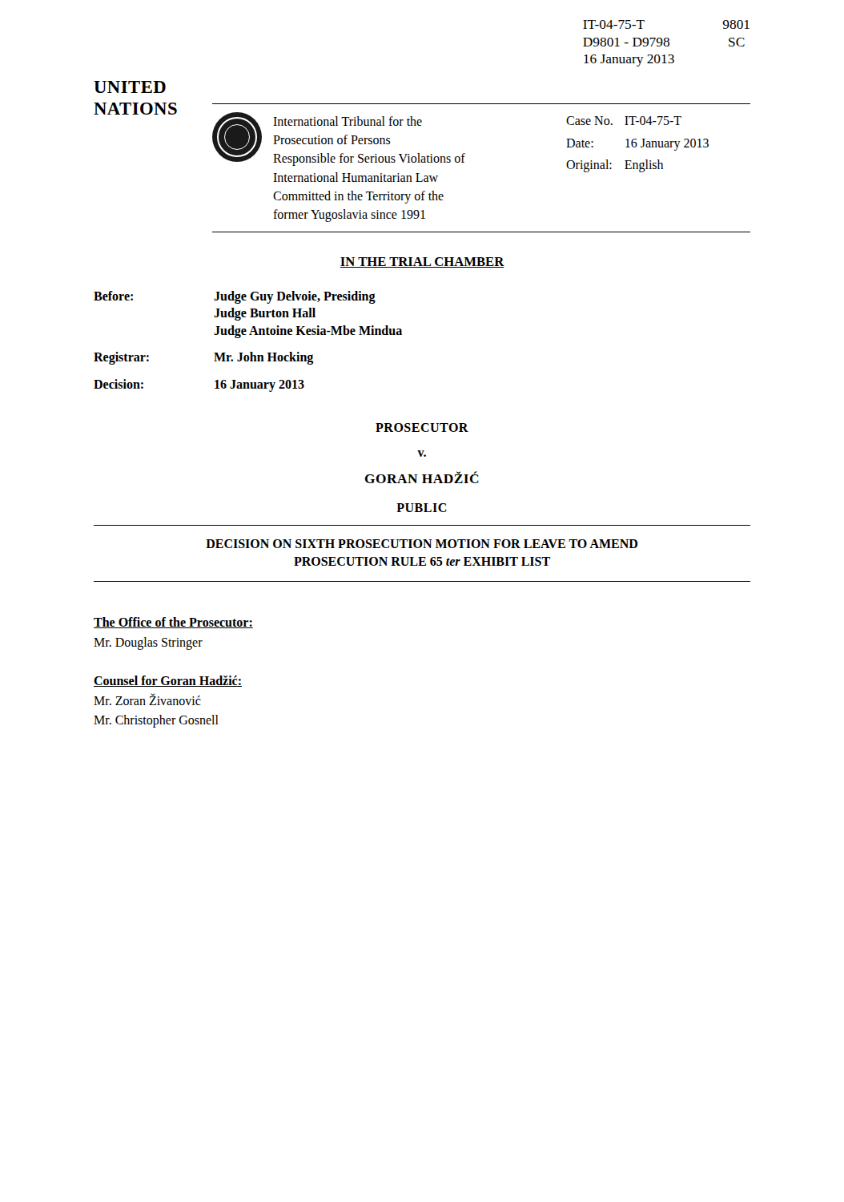IT-04-75-T
D9801 - D9798
16 January 2013
9801
SC
UNITED
NATIONS
International Tribunal for the
Prosecution of Persons
Responsible for Serious Violations of
International Humanitarian Law
Committed in the Territory of the
former Yugoslavia since 1991
| Case No. | IT-04-75-T |
| Date: | 16 January 2013 |
| Original: | English |
IN THE TRIAL CHAMBER
| Before: | Judge Guy Delvoie, Presiding Judge Burton Hall Judge Antoine Kesia-Mbe Mindua |
| Registrar: | Mr. John Hocking |
| Decision: | 16 January 2013 |
PROSECUTOR
v.
GORAN HADŽIĆ
PUBLIC
DECISION ON SIXTH PROSECUTION MOTION FOR LEAVE TO AMEND
PROSECUTION RULE 65 ter EXHIBIT LIST
The Office of the Prosecutor:
Mr. Douglas Stringer
Counsel for Goran Hadžić:
Mr. Zoran Živanović
Mr. Christopher Gosnell